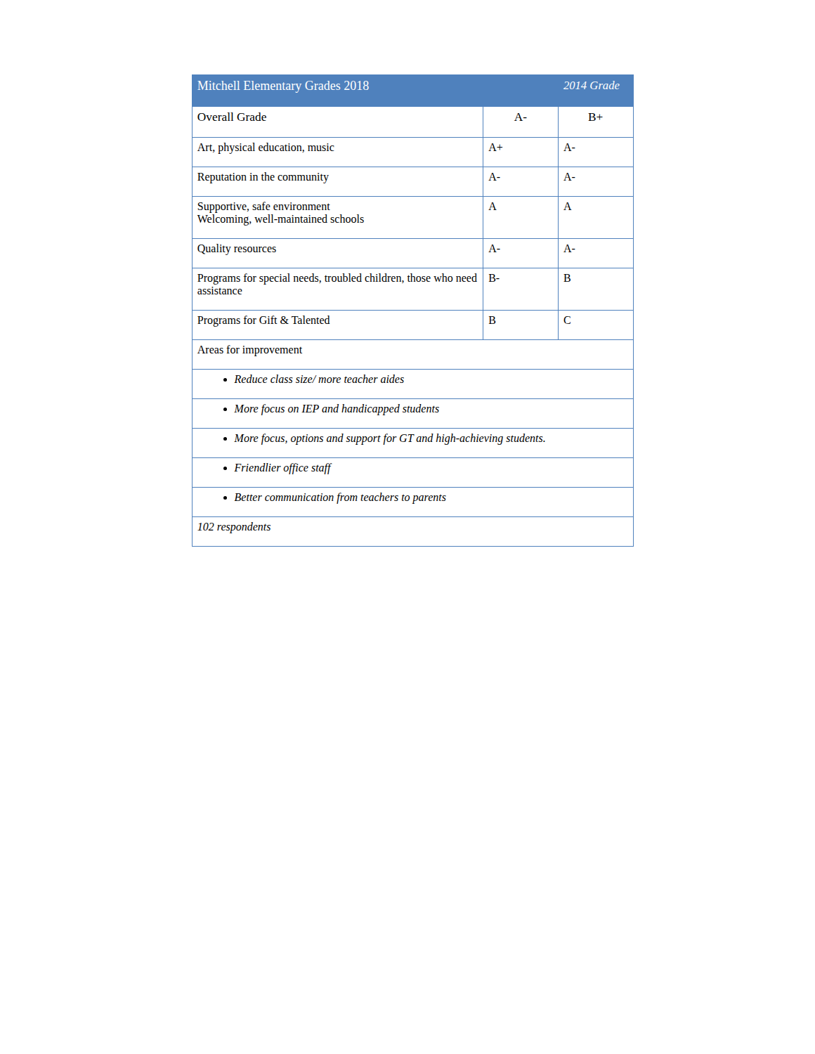| Mitchell Elementary Grades 2018 | 2014 Grade |
| Overall Grade | A- | B+ |
| Art, physical education, music | A+ | A- |
| Reputation in the community | A- | A- |
| Supportive, safe environment Welcoming, well-maintained schools | A | A |
| Quality resources | A- | A- |
| Programs for special needs, troubled children, those who need assistance | B- | B |
| Programs for Gift & Talented | B | C |
| Areas for improvement |
| Reduce class size/ more teacher aides |
| More focus on IEP and handicapped students |
| More focus, options and support for GT and high-achieving students. |
| Friendlier office staff |
| Better communication from teachers to parents |
| 102 respondents |